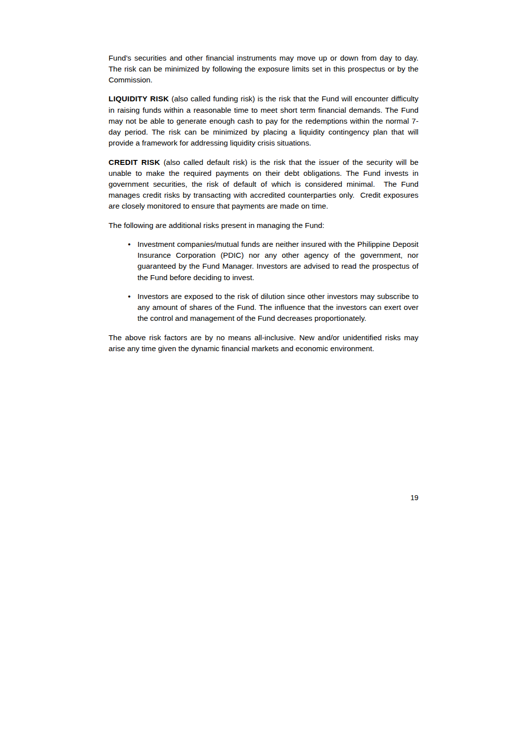Fund’s securities and other financial instruments may move up or down from day to day. The risk can be minimized by following the exposure limits set in this prospectus or by the Commission.
LIQUIDITY RISK (also called funding risk) is the risk that the Fund will encounter difficulty in raising funds within a reasonable time to meet short term financial demands. The Fund may not be able to generate enough cash to pay for the redemptions within the normal 7-day period. The risk can be minimized by placing a liquidity contingency plan that will provide a framework for addressing liquidity crisis situations.
CREDIT RISK (also called default risk) is the risk that the issuer of the security will be unable to make the required payments on their debt obligations. The Fund invests in government securities, the risk of default of which is considered minimal. The Fund manages credit risks by transacting with accredited counterparties only. Credit exposures are closely monitored to ensure that payments are made on time.
The following are additional risks present in managing the Fund:
Investment companies/mutual funds are neither insured with the Philippine Deposit Insurance Corporation (PDIC) nor any other agency of the government, nor guaranteed by the Fund Manager. Investors are advised to read the prospectus of the Fund before deciding to invest.
Investors are exposed to the risk of dilution since other investors may subscribe to any amount of shares of the Fund. The influence that the investors can exert over the control and management of the Fund decreases proportionately.
The above risk factors are by no means all-inclusive. New and/or unidentified risks may arise any time given the dynamic financial markets and economic environment.
19